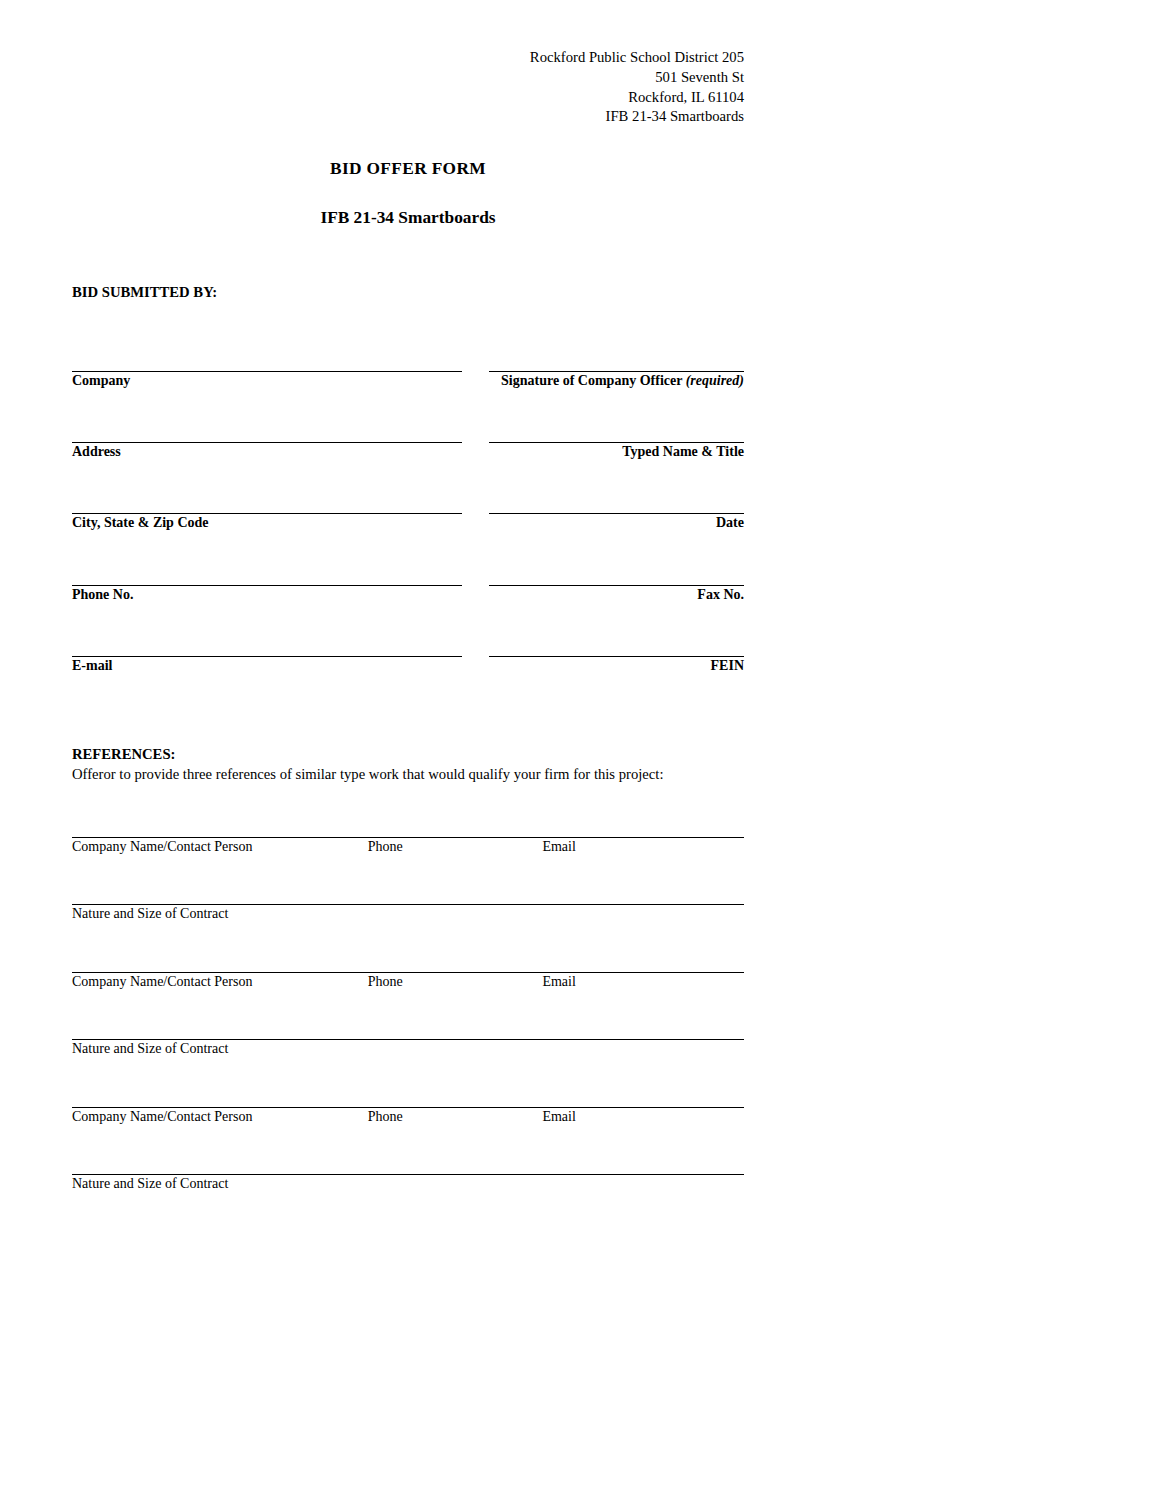Rockford Public School District 205
501 Seventh St
Rockford, IL 61104
IFB 21-34 Smartboards
BID OFFER FORM
IFB 21-34 Smartboards
BID SUBMITTED BY:
| Company | | Signature of Company Officer (required) |
| Address | | Typed Name & Title |
| City, State & Zip Code | | Date |
| Phone No. | | Fax No. |
| E-mail | | FEIN |
REFERENCES:
Offeror to provide three references of similar type work that would qualify your firm for this project:
| Company Name/Contact Person | Phone | Email |
Nature and Size of Contract
| Company Name/Contact Person | Phone | Email |
Nature and Size of Contract
| Company Name/Contact Person | Phone | Email |
Nature and Size of Contract